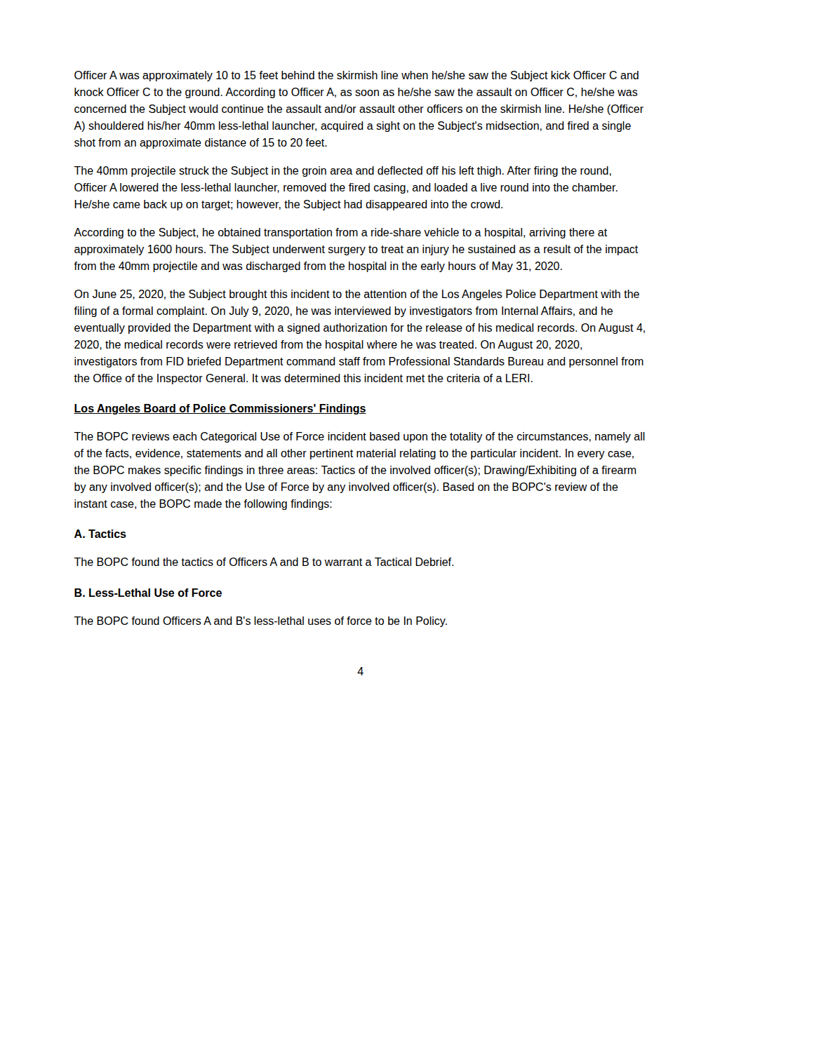Officer A was approximately 10 to 15 feet behind the skirmish line when he/she saw the Subject kick Officer C and knock Officer C to the ground. According to Officer A, as soon as he/she saw the assault on Officer C, he/she was concerned the Subject would continue the assault and/or assault other officers on the skirmish line. He/she (Officer A) shouldered his/her 40mm less-lethal launcher, acquired a sight on the Subject's midsection, and fired a single shot from an approximate distance of 15 to 20 feet.
The 40mm projectile struck the Subject in the groin area and deflected off his left thigh. After firing the round, Officer A lowered the less-lethal launcher, removed the fired casing, and loaded a live round into the chamber. He/she came back up on target; however, the Subject had disappeared into the crowd.
According to the Subject, he obtained transportation from a ride-share vehicle to a hospital, arriving there at approximately 1600 hours. The Subject underwent surgery to treat an injury he sustained as a result of the impact from the 40mm projectile and was discharged from the hospital in the early hours of May 31, 2020.
On June 25, 2020, the Subject brought this incident to the attention of the Los Angeles Police Department with the filing of a formal complaint. On July 9, 2020, he was interviewed by investigators from Internal Affairs, and he eventually provided the Department with a signed authorization for the release of his medical records. On August 4, 2020, the medical records were retrieved from the hospital where he was treated. On August 20, 2020, investigators from FID briefed Department command staff from Professional Standards Bureau and personnel from the Office of the Inspector General. It was determined this incident met the criteria of a LERI.
Los Angeles Board of Police Commissioners' Findings
The BOPC reviews each Categorical Use of Force incident based upon the totality of the circumstances, namely all of the facts, evidence, statements and all other pertinent material relating to the particular incident. In every case, the BOPC makes specific findings in three areas: Tactics of the involved officer(s); Drawing/Exhibiting of a firearm by any involved officer(s); and the Use of Force by any involved officer(s). Based on the BOPC's review of the instant case, the BOPC made the following findings:
A. Tactics
The BOPC found the tactics of Officers A and B to warrant a Tactical Debrief.
B. Less-Lethal Use of Force
The BOPC found Officers A and B's less-lethal uses of force to be In Policy.
4